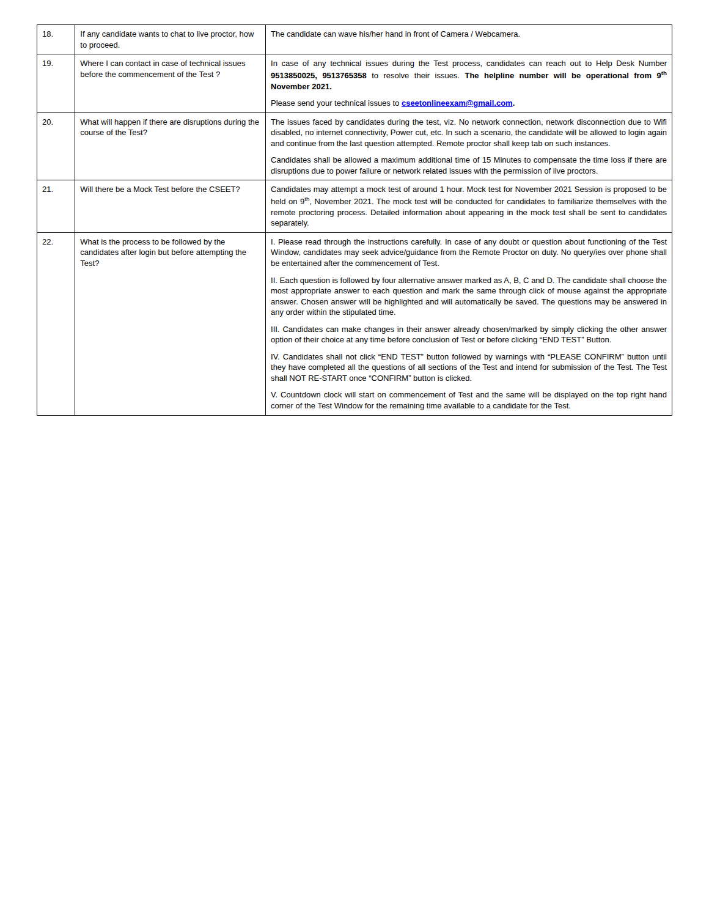| 18. | If any candidate wants to chat to live proctor, how to proceed. | The candidate can wave his/her hand in front of Camera / Webcamera. |
| 19. | Where I can contact in case of technical issues before the commencement of the Test ? | In case of any technical issues during the Test process, candidates can reach out to Help Desk Number 9513850025, 9513765358 to resolve their issues. The helpline number will be operational from 9 th November 2021. Please send your technical issues to cseetonlineexam@gmail.com . |
| 20. | What will happen if there are disruptions during the course of the Test? | The issues faced by candidates during the test, viz. No network connection, network disconnection due to Wifi disabled, no internet connectivity, Power cut, etc. In such a scenario, the candidate will be allowed to login again and continue from the last question attempted. Remote proctor shall keep tab on such instances. Candidates shall be allowed a maximum additional time of 15 Minutes to compensate the time loss if there are disruptions due to power failure or network related issues with the permission of live proctors. |
| 21. | Will there be a Mock Test before the CSEET? | Candidates may attempt a mock test of around 1 hour. Mock test for November 2021 Session is proposed to be held on 9 th , November 2021. The mock test will be conducted for candidates to familiarize themselves with the remote proctoring process. Detailed information about appearing in the mock test shall be sent to candidates separately. |
| 22. | What is the process to be followed by the candidates after login but before attempting the Test? | I. Please read through the instructions carefully. In case of any doubt or question about functioning of the Test Window, candidates may seek advice/guidance from the Remote Proctor on duty. No query/ies over phone shall be entertained after the commencement of Test. II. Each question is followed by four alternative answer marked as A, B, C and D. The candidate shall choose the most appropriate answer to each question and mark the same through click of mouse against the appropriate answer. Chosen answer will be highlighted and will automatically be saved. The questions may be answered in any order within the stipulated time. III. Candidates can make changes in their answer already chosen/marked by simply clicking the other answer option of their choice at any time before conclusion of Test or before clicking “END TEST” Button. IV. Candidates shall not click “END TEST” button followed by warnings with “PLEASE CONFIRM” button until they have completed all the questions of all sections of the Test and intend for submission of the Test. The Test shall NOT RE-START once “CONFIRM” button is clicked. V. Countdown clock will start on commencement of Test and the same will be displayed on the top right hand corner of the Test Window for the remaining time available to a candidate for the Test. |